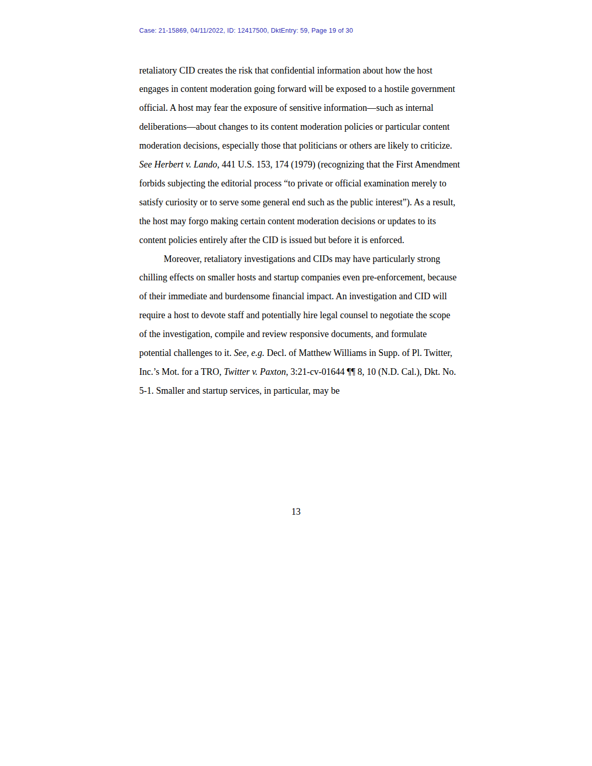Case: 21-15869, 04/11/2022, ID: 12417500, DktEntry: 59, Page 19 of 30
retaliatory CID creates the risk that confidential information about how the host engages in content moderation going forward will be exposed to a hostile government official. A host may fear the exposure of sensitive information—such as internal deliberations—about changes to its content moderation policies or particular content moderation decisions, especially those that politicians or others are likely to criticize. See Herbert v. Lando, 441 U.S. 153, 174 (1979) (recognizing that the First Amendment forbids subjecting the editorial process “to private or official examination merely to satisfy curiosity or to serve some general end such as the public interest”). As a result, the host may forgo making certain content moderation decisions or updates to its content policies entirely after the CID is issued but before it is enforced.
Moreover, retaliatory investigations and CIDs may have particularly strong chilling effects on smaller hosts and startup companies even pre-enforcement, because of their immediate and burdensome financial impact. An investigation and CID will require a host to devote staff and potentially hire legal counsel to negotiate the scope of the investigation, compile and review responsive documents, and formulate potential challenges to it. See, e.g. Decl. of Matthew Williams in Supp. of Pl. Twitter, Inc.’s Mot. for a TRO, Twitter v. Paxton, 3:21-cv-01644 ¶¶ 8, 10 (N.D. Cal.), Dkt. No. 5-1. Smaller and startup services, in particular, may be
13